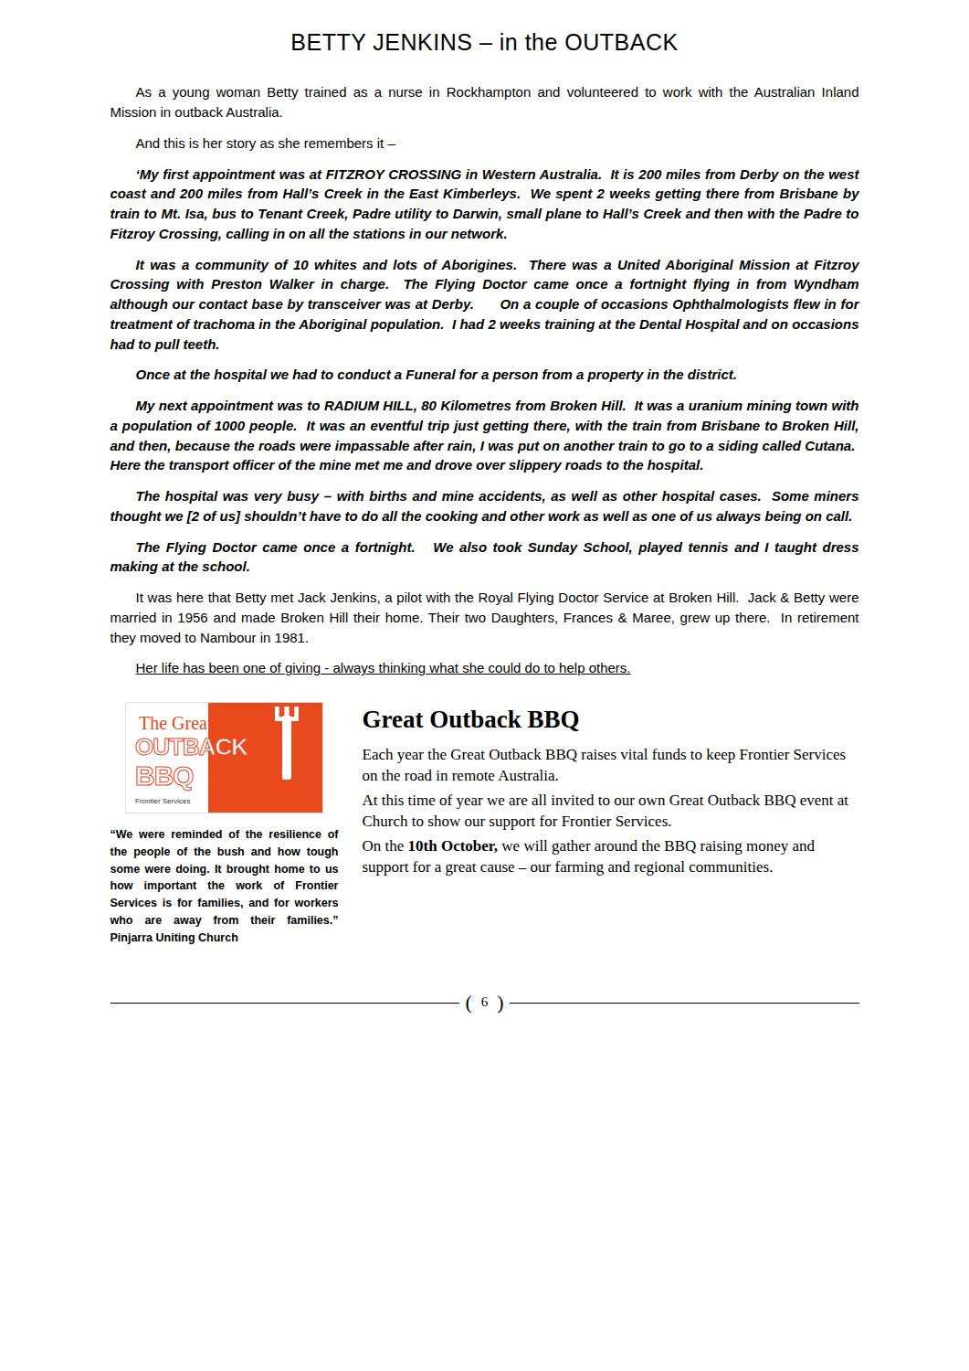BETTY JENKINS – in the OUTBACK
As a young woman Betty trained as a nurse in Rockhampton and volunteered to work with the Australian Inland Mission in outback Australia.
And this is her story as she remembers it –
‘My first appointment was at FITZROY CROSSING in Western Australia. It is 200 miles from Derby on the west coast and 200 miles from Hall’s Creek in the East Kimberleys. We spent 2 weeks getting there from Brisbane by train to Mt. Isa, bus to Tenant Creek, Padre utility to Darwin, small plane to Hall’s Creek and then with the Padre to Fitzroy Crossing, calling in on all the stations in our network.
It was a community of 10 whites and lots of Aborigines. There was a United Aboriginal Mission at Fitzroy Crossing with Preston Walker in charge. The Flying Doctor came once a fortnight flying in from Wyndham although our contact base by transceiver was at Derby. On a couple of occasions Ophthalmologists flew in for treatment of trachoma in the Aboriginal population. I had 2 weeks training at the Dental Hospital and on occasions had to pull teeth.
Once at the hospital we had to conduct a Funeral for a person from a property in the district.
My next appointment was to RADIUM HILL, 80 Kilometres from Broken Hill. It was a uranium mining town with a population of 1000 people. It was an eventful trip just getting there, with the train from Brisbane to Broken Hill, and then, because the roads were impassable after rain, I was put on another train to go to a siding called Cutana. Here the transport officer of the mine met me and drove over slippery roads to the hospital.
The hospital was very busy – with births and mine accidents, as well as other hospital cases. Some miners thought we [2 of us] shouldn’t have to do all the cooking and other work as well as one of us always being on call.
The Flying Doctor came once a fortnight. We also took Sunday School, played tennis and I taught dress making at the school.
It was here that Betty met Jack Jenkins, a pilot with the Royal Flying Doctor Service at Broken Hill. Jack & Betty were married in 1956 and made Broken Hill their home. Their two Daughters, Frances & Maree, grew up there. In retirement they moved to Nambour in 1981.
Her life has been one of giving - always thinking what she could do to help others.
The Great
OUTBACK
BBQ
Frontier Services
“We were reminded of the resilience of the people of the bush and how tough some were doing. It brought home to us how important the work of Frontier Services is for families, and for workers who are away from their families.” Pinjarra Uniting Church
Great Outback BBQ
Each year the Great Outback BBQ raises vital funds to keep Frontier Services on the road in remote Australia.
At this time of year we are all invited to our own Great Outback BBQ event at Church to show our support for Frontier Services.
On the 10th October, we will gather around the BBQ raising money and support for a great cause – our farming and regional communities.
( 6 )